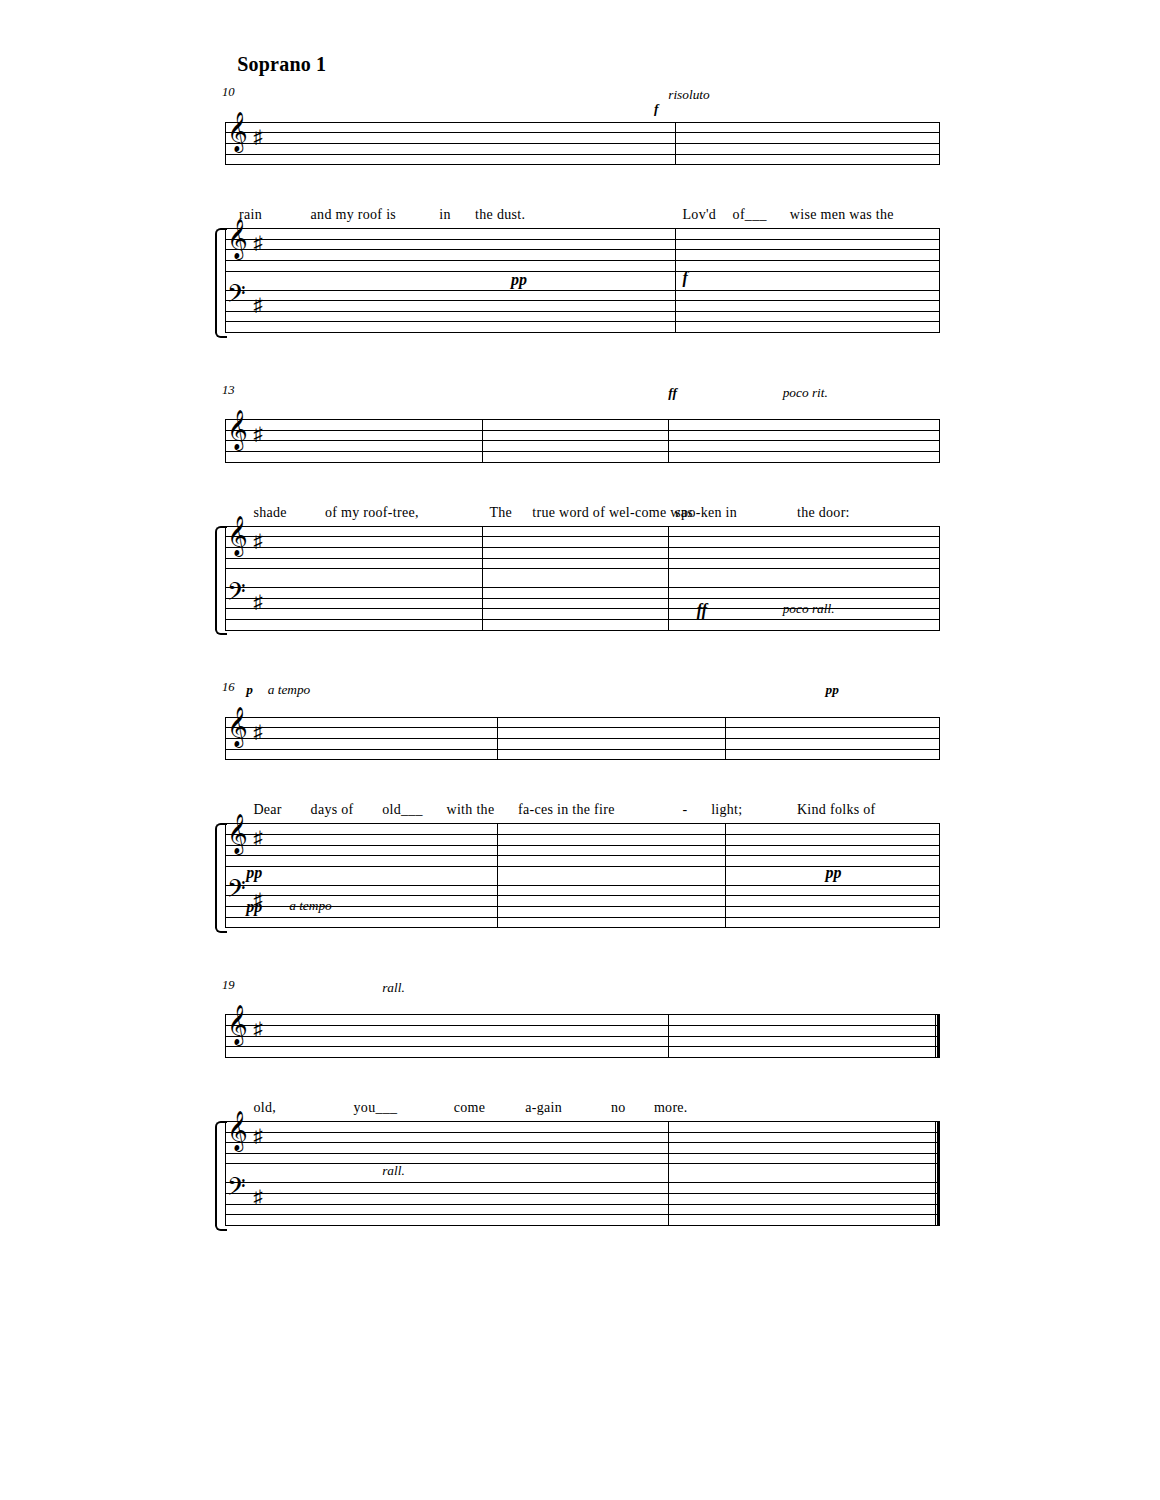Soprano 1
10
risoluto f
𝄞
♯
rain and my roof is in the dust. Lov'd of___ wise men was the
𝄞
𝄢
♯
♯
pp f
13
ff poco rit.
𝄞
♯
shade of my roof‑tree, The true word of wel‑come was spo‑ken in the door:
𝄞
𝄢
♯
♯
ff poco rall.
16
p a tempo pp
𝄞
♯
Dear days of old___ with the fa‑ces in the fire ‑ light; Kind folks of
𝄞
𝄢
♯
♯
pp pp pp a tempo
19
rall.
𝄞
♯
old, you___ come a‑gain no more.
𝄞
𝄢
♯
♯
rall.